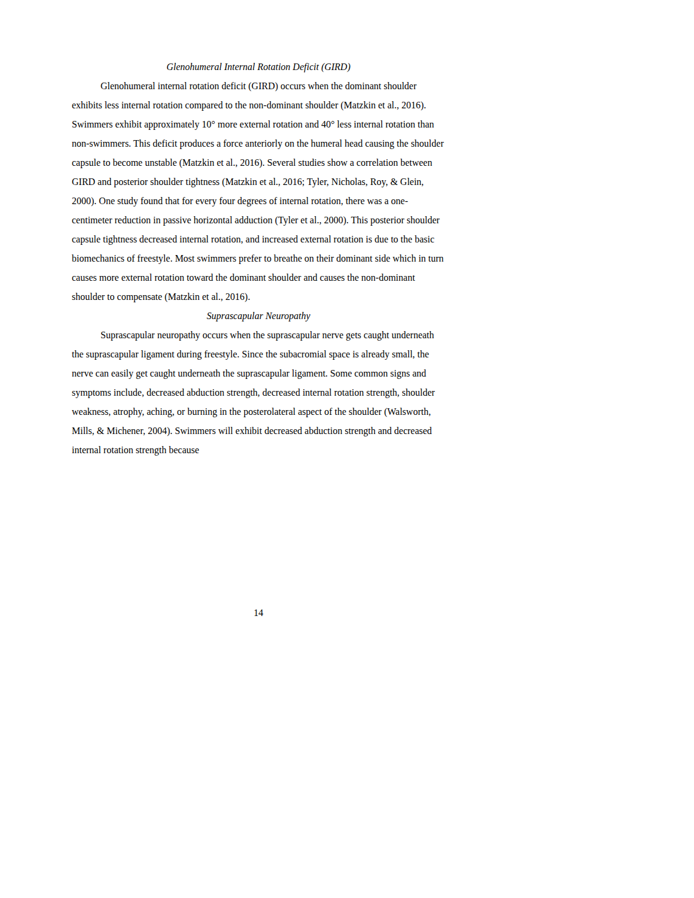Glenohumeral Internal Rotation Deficit (GIRD)
Glenohumeral internal rotation deficit (GIRD) occurs when the dominant shoulder exhibits less internal rotation compared to the non-dominant shoulder (Matzkin et al., 2016). Swimmers exhibit approximately 10° more external rotation and 40° less internal rotation than non-swimmers. This deficit produces a force anteriorly on the humeral head causing the shoulder capsule to become unstable (Matzkin et al., 2016). Several studies show a correlation between GIRD and posterior shoulder tightness (Matzkin et al., 2016; Tyler, Nicholas, Roy, & Glein, 2000). One study found that for every four degrees of internal rotation, there was a one-centimeter reduction in passive horizontal adduction (Tyler et al., 2000). This posterior shoulder capsule tightness decreased internal rotation, and increased external rotation is due to the basic biomechanics of freestyle. Most swimmers prefer to breathe on their dominant side which in turn causes more external rotation toward the dominant shoulder and causes the non-dominant shoulder to compensate (Matzkin et al., 2016).
Suprascapular Neuropathy
Suprascapular neuropathy occurs when the suprascapular nerve gets caught underneath the suprascapular ligament during freestyle. Since the subacromial space is already small, the nerve can easily get caught underneath the suprascapular ligament. Some common signs and symptoms include, decreased abduction strength, decreased internal rotation strength, shoulder weakness, atrophy, aching, or burning in the posterolateral aspect of the shoulder (Walsworth, Mills, & Michener, 2004). Swimmers will exhibit decreased abduction strength and decreased internal rotation strength because
14